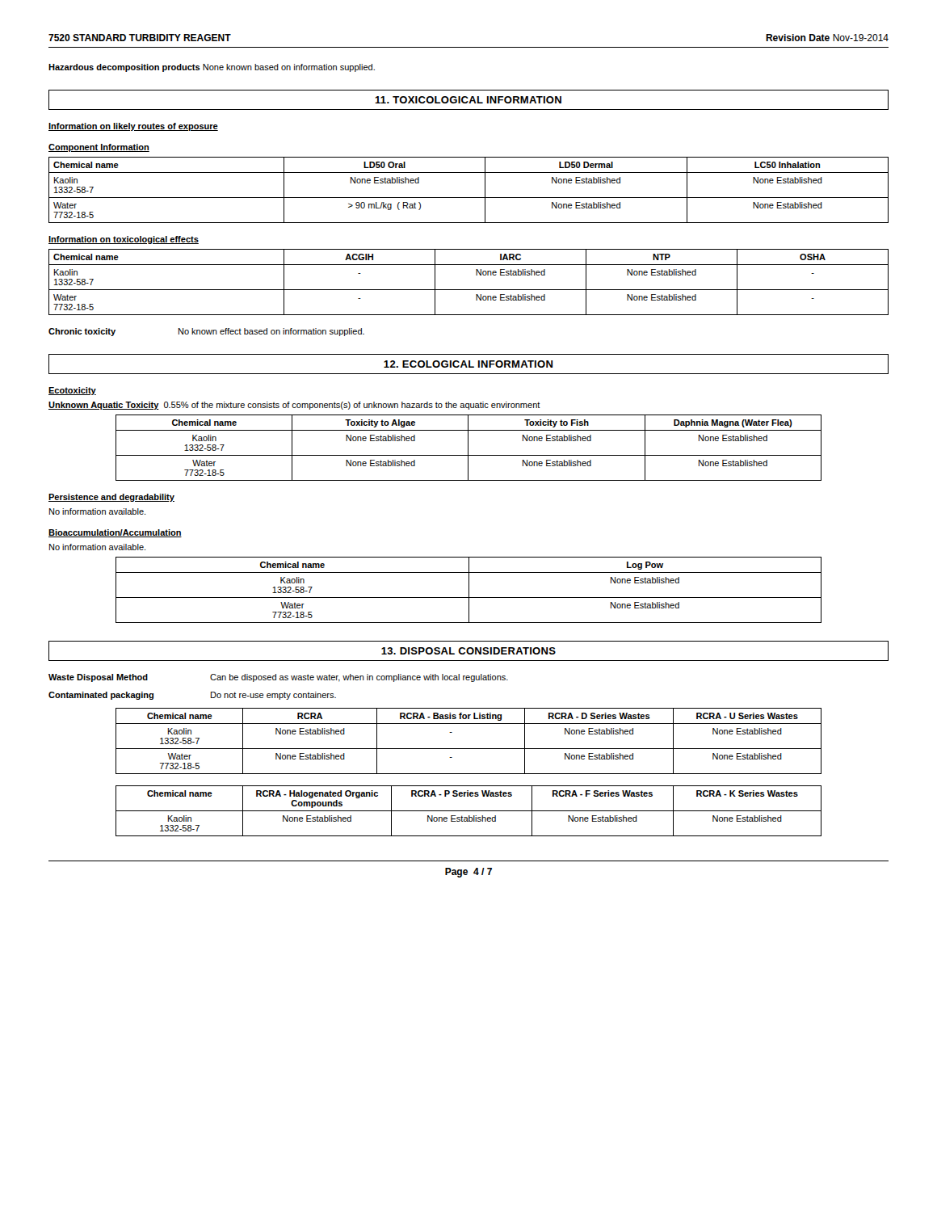7520 STANDARD TURBIDITY REAGENT
Revision Date Nov-19-2014
Hazardous decomposition products None known based on information supplied.
11. TOXICOLOGICAL INFORMATION
Information on likely routes of exposure
Component Information
| Chemical name | LD50 Oral | LD50 Dermal | LC50 Inhalation |
| --- | --- | --- | --- |
| Kaolin 1332-58-7 | None Established | None Established | None Established |
| Water 7732-18-5 | > 90 mL/kg ( Rat ) | None Established | None Established |
Information on toxicological effects
| Chemical name | ACGIH | IARC | NTP | OSHA |
| --- | --- | --- | --- | --- |
| Kaolin 1332-58-7 | - | None Established | None Established | - |
| Water 7732-18-5 | - | None Established | None Established | - |
Chronic toxicity
No known effect based on information supplied.
12. ECOLOGICAL INFORMATION
Ecotoxicity
Unknown Aquatic Toxicity 0.55% of the mixture consists of components(s) of unknown hazards to the aquatic environment
| Chemical name | Toxicity to Algae | Toxicity to Fish | Daphnia Magna (Water Flea) |
| --- | --- | --- | --- |
| Kaolin 1332-58-7 | None Established | None Established | None Established |
| Water 7732-18-5 | None Established | None Established | None Established |
Persistence and degradability
No information available.
Bioaccumulation/Accumulation
No information available.
| Chemical name | Log Pow |
| --- | --- |
| Kaolin 1332-58-7 | None Established |
| Water 7732-18-5 | None Established |
13. DISPOSAL CONSIDERATIONS
Waste Disposal Method
Can be disposed as waste water, when in compliance with local regulations.
Contaminated packaging
Do not re-use empty containers.
| Chemical name | RCRA | RCRA - Basis for Listing | RCRA - D Series Wastes | RCRA - U Series Wastes |
| --- | --- | --- | --- | --- |
| Kaolin 1332-58-7 | None Established | - | None Established | None Established |
| Water 7732-18-5 | None Established | - | None Established | None Established |
| Chemical name | RCRA - Halogenated Organic Compounds | RCRA - P Series Wastes | RCRA - F Series Wastes | RCRA - K Series Wastes |
| --- | --- | --- | --- | --- |
| Kaolin 1332-58-7 | None Established | None Established | None Established | None Established |
Page 4 / 7